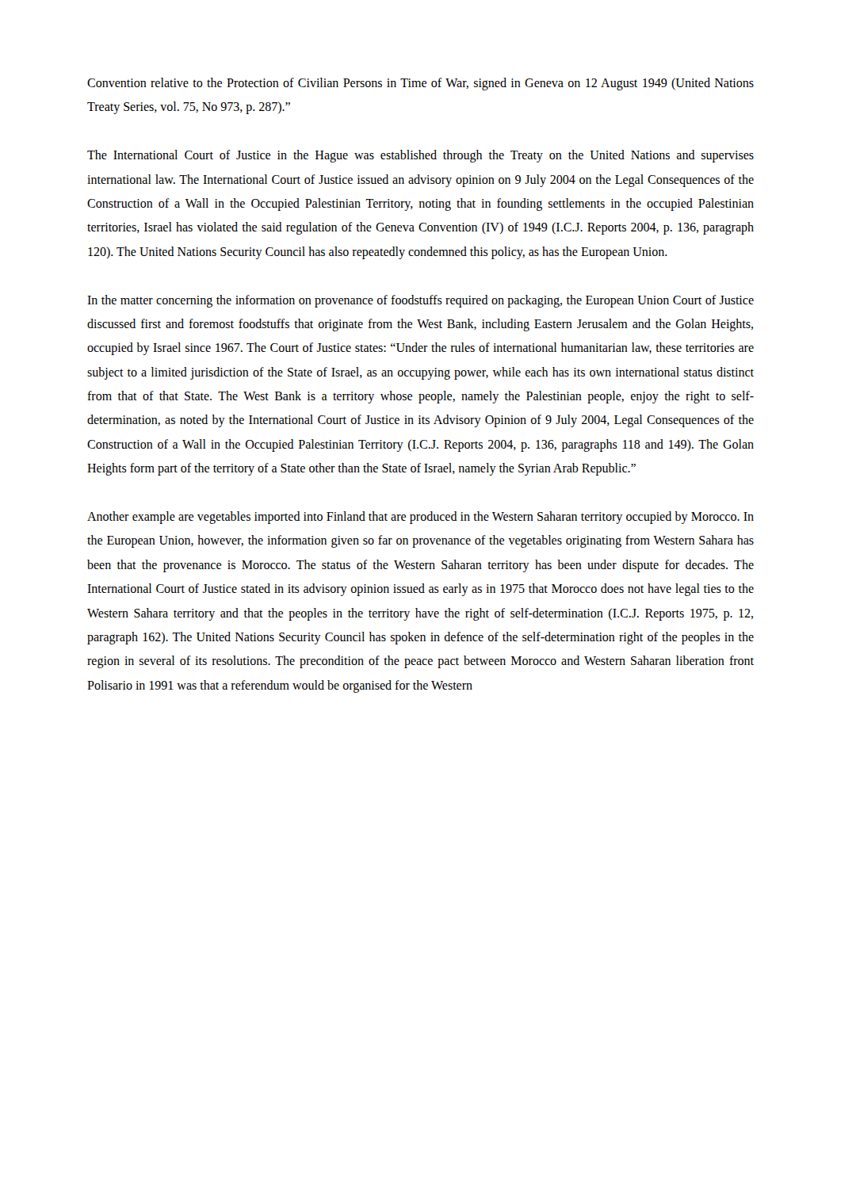Convention relative to the Protection of Civilian Persons in Time of War, signed in Geneva on 12 August 1949 (United Nations Treaty Series, vol. 75, No 973, p. 287).”
The International Court of Justice in the Hague was established through the Treaty on the United Nations and supervises international law. The International Court of Justice issued an advisory opinion on 9 July 2004 on the Legal Consequences of the Construction of a Wall in the Occupied Palestinian Territory, noting that in founding settlements in the occupied Palestinian territories, Israel has violated the said regulation of the Geneva Convention (IV) of 1949 (I.C.J. Reports 2004, p. 136, paragraph 120). The United Nations Security Council has also repeatedly condemned this policy, as has the European Union.
In the matter concerning the information on provenance of foodstuffs required on packaging, the European Union Court of Justice discussed first and foremost foodstuffs that originate from the West Bank, including Eastern Jerusalem and the Golan Heights, occupied by Israel since 1967. The Court of Justice states: “Under the rules of international humanitarian law, these territories are subject to a limited jurisdiction of the State of Israel, as an occupying power, while each has its own international status distinct from that of that State. The West Bank is a territory whose people, namely the Palestinian people, enjoy the right to self-determination, as noted by the International Court of Justice in its Advisory Opinion of 9 July 2004, Legal Consequences of the Construction of a Wall in the Occupied Palestinian Territory (I.C.J. Reports 2004, p. 136, paragraphs 118 and 149). The Golan Heights form part of the territory of a State other than the State of Israel, namely the Syrian Arab Republic.”
Another example are vegetables imported into Finland that are produced in the Western Saharan territory occupied by Morocco. In the European Union, however, the information given so far on provenance of the vegetables originating from Western Sahara has been that the provenance is Morocco. The status of the Western Saharan territory has been under dispute for decades. The International Court of Justice stated in its advisory opinion issued as early as in 1975 that Morocco does not have legal ties to the Western Sahara territory and that the peoples in the territory have the right of self-determination (I.C.J. Reports 1975, p. 12, paragraph 162). The United Nations Security Council has spoken in defence of the self-determination right of the peoples in the region in several of its resolutions. The precondition of the peace pact between Morocco and Western Saharan liberation front Polisario in 1991 was that a referendum would be organised for the Western